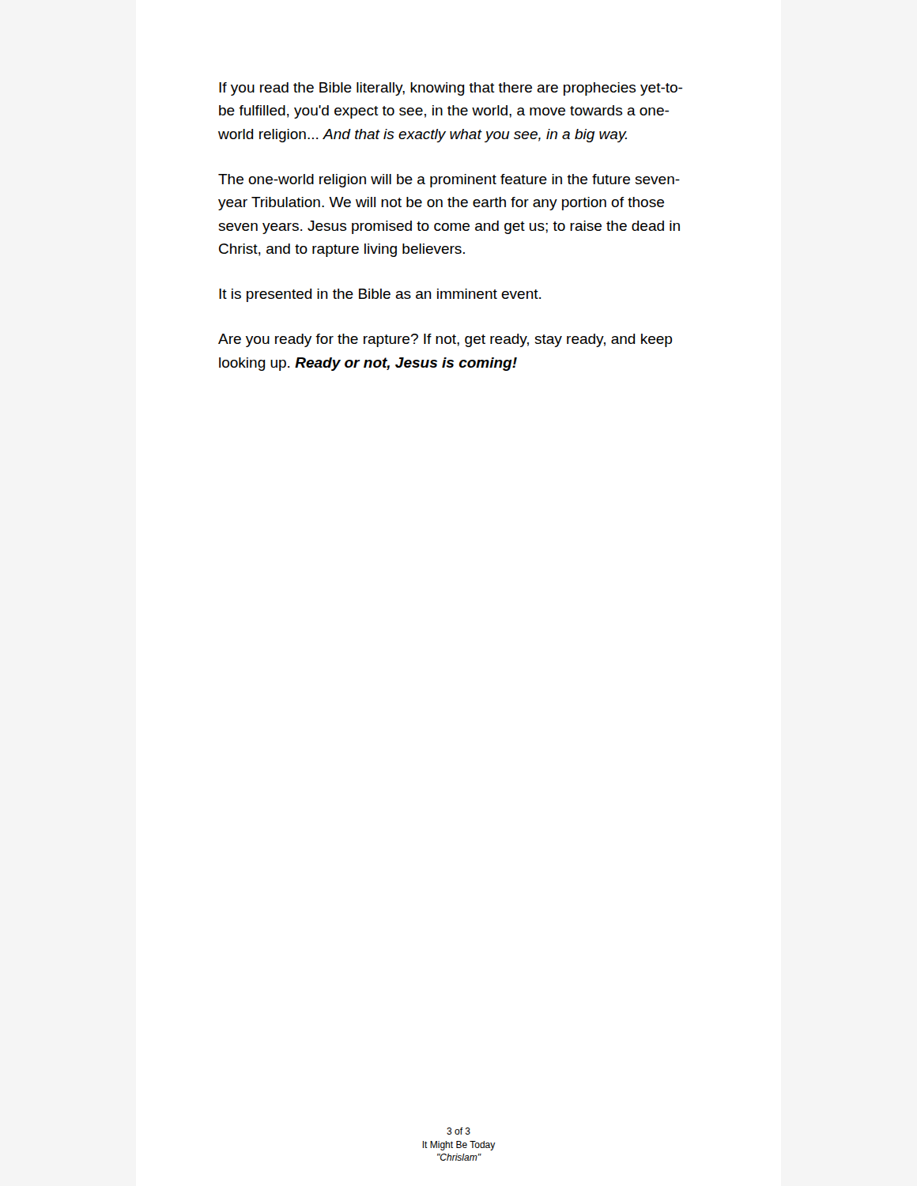If you read the Bible literally, knowing that there are prophecies yet-to-be fulfilled, you'd expect to see, in the world, a move towards a one-world religion... And that is exactly what you see, in a big way.
The one-world religion will be a prominent feature in the future seven-year Tribulation. We will not be on the earth for any portion of those seven years. Jesus promised to come and get us; to raise the dead in Christ, and to rapture living believers.
It is presented in the Bible as an imminent event.
Are you ready for the rapture? If not, get ready, stay ready, and keep looking up. Ready or not, Jesus is coming!
3 of 3
It Might Be Today
"Chrislam"